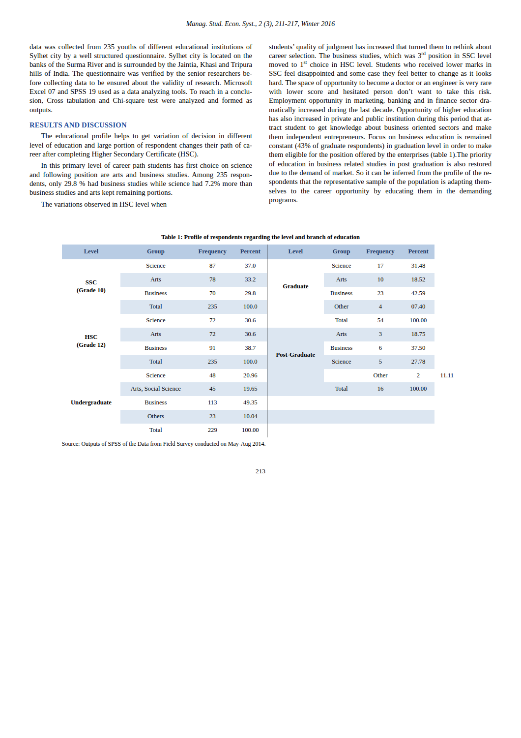Manag. Stud. Econ. Syst., 2 (3), 211-217, Winter 2016
data was collected from 235 youths of different educational institutions of Sylhet city by a well structured questionnaire. Sylhet city is located on the banks of the Surma River and is surrounded by the Jaintia, Khasi and Tripura hills of India. The questionnaire was verified by the senior researchers before collecting data to be ensured about the validity of research. Microsoft Excel 07 and SPSS 19 used as a data analyzing tools. To reach in a conclusion, Cross tabulation and Chi-square test were analyzed and formed as outputs.
RESULTS AND DISCUSSION
The educational profile helps to get variation of decision in different level of education and large portion of respondent changes their path of career after completing Higher Secondary Certificate (HSC).
In this primary level of career path students has first choice on science and following position are arts and business studies. Among 235 respondents, only 29.8 % had business studies while science had 7.2% more than business studies and arts kept remaining portions.
The variations observed in HSC level when
students’ quality of judgment has increased that turned them to rethink about career selection. The business studies, which was 3rd position in SSC level moved to 1st choice in HSC level. Students who received lower marks in SSC feel disappointed and some case they feel better to change as it looks hard. The space of opportunity to become a doctor or an engineer is very rare with lower score and hesitated person don’t want to take this risk. Employment opportunity in marketing, banking and in finance sector dramatically increased during the last decade. Opportunity of higher education has also increased in private and public institution during this period that attract student to get knowledge about business oriented sectors and make them independent entrepreneurs. Focus on business education is remained constant (43% of graduate respondents) in graduation level in order to make them eligible for the position offered by the enterprises (table 1).The priority of education in business related studies in post graduation is also restored due to the demand of market. So it can be inferred from the profile of the respondents that the representative sample of the population is adapting themselves to the career opportunity by educating them in the demanding programs.
Table 1: Profile of respondents regarding the level and branch of education
| Level | Group | Frequency | Percent | Level | Group | Frequency | Percent |
| --- | --- | --- | --- | --- | --- | --- | --- |
| SSC (Grade 10) | Science | 87 | 37.0 | Graduate | Science | 17 | 31.48 |
| Arts | 78 | 33.2 | Arts | 10 | 18.52 |
| Business | 70 | 29.8 | Business | 23 | 42.59 |
| Total | 235 | 100.0 | Other | 4 | 07.40 |
| HSC (Grade 12) | Science | 72 | 30.6 | | Total | 54 | 100.00 |
| Arts | 72 | 30.6 | Post-Graduate | Arts | 3 | 18.75 |
| Business | 91 | 38.7 | Business | 6 | 37.50 |
| Total | 235 | 100.0 | Science | 5 | 27.78 |
| Undergraduate | Science | 48 | 20.96 | | Other | 2 | 11.11 |
| Arts, Social Science | 45 | 19.65 | | Total | 16 | 100.00 |
| Business | 113 | 49.35 | |
| Others | 23 | 10.04 | |
| Total | 229 | 100.00 | |
Source: Outputs of SPSS of the Data from Field Survey conducted on May-Aug 2014.
213